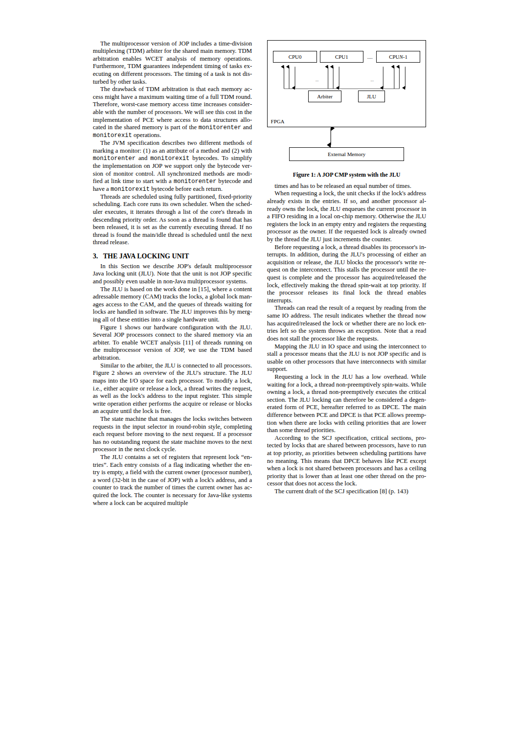The multiprocessor version of JOP includes a time-division multiplexing (TDM) arbiter for the shared main memory. TDM arbitration enables WCET analysis of memory operations. Furthermore, TDM guarantees independent timing of tasks executing on different processors. The timing of a task is not disturbed by other tasks.
The drawback of TDM arbitration is that each memory access might have a maximum waiting time of a full TDM round. Therefore, worst-case memory access time increases considerable with the number of processors. We will see this cost in the implementation of PCE where access to data structures allocated in the shared memory is part of the monitorenter and monitorexit operations.
The JVM specification describes two different methods of marking a monitor: (1) as an attribute of a method and (2) with monitorenter and monitorexit bytecodes. To simplify the implementation on JOP we support only the bytecode version of monitor control. All synchronized methods are modified at link time to start with a monitorenter bytecode and have a monitorexit bytecode before each return.
Threads are scheduled using fully partitioned, fixed-priority scheduling. Each core runs its own scheduler. When the scheduler executes, it iterates through a list of the core's threads in descending priority order. As soon as a thread is found that has been released, it is set as the currently executing thread. If no thread is found the main/idle thread is scheduled until the next thread release.
3. THE JAVA LOCKING UNIT
In this Section we describe JOP's default multiprocessor Java locking unit (JLU). Note that the unit is not JOP specific and possibly even usable in non-Java multiprocessor systems.
The JLU is based on the work done in [15], where a content adressable memory (CAM) tracks the locks, a global lock manages access to the CAM, and the queues of threads waiting for locks are handled in software. The JLU improves this by merging all of these entities into a single hardware unit.
Figure 1 shows our hardware configuration with the JLU. Several JOP processors connect to the shared memory via an arbiter. To enable WCET analysis [11] of threads running on the multiprocessor version of JOP, we use the TDM based arbitration.
Similar to the arbiter, the JLU is connected to all processors. Figure 2 shows an overview of the JLU's structure. The JLU maps into the I/O space for each processor. To modify a lock, i.e., either acquire or release a lock, a thread writes the request, as well as the lock's address to the input register. This simple write operation either performs the acquire or release or blocks an acquire until the lock is free.
The state machine that manages the locks switches between requests in the input selector in round-robin style, completing each request before moving to the next request. If a processor has no outstanding request the state machine moves to the next processor in the next clock cycle.
The JLU contains a set of registers that represent lock “entries”. Each entry consists of a flag indicating whether the entry is empty, a field with the current owner (processor number), a word (32-bit in the case of JOP) with a lock's address, and a counter to track the number of times the current owner has acquired the lock. The counter is necessary for Java-like systems where a lock can be acquired multiple
CPU0
CPU1
....
CPUN-1
.... ....
Arbiter
JLU
FPGA
External Memory
Figure 1: A JOP CMP system with the JLU
times and has to be released an equal number of times.
When requesting a lock, the unit checks if the lock's address already exists in the entries. If so, and another processor already owns the lock, the JLU enqueues the current processor in a FIFO residing in a local on-chip memory. Otherwise the JLU registers the lock in an empty entry and registers the requesting processor as the owner. If the requested lock is already owned by the thread the JLU just increments the counter.
Before requesting a lock, a thread disables its processor's interrupts. In addition, during the JLU's processing of either an acquisition or release, the JLU blocks the processor's write request on the interconnect. This stalls the processor until the request is complete and the processor has acquired/released the lock, effectively making the thread spin-wait at top priority. If the processor releases its final lock the thread enables interrupts.
Threads can read the result of a request by reading from the same IO address. The result indicates whether the thread now has acquired/released the lock or whether there are no lock entries left so the system throws an exception. Note that a read does not stall the processor like the requests.
Mapping the JLU in IO space and using the interconnect to stall a processor means that the JLU is not JOP specific and is usable on other processors that have interconnects with similar support.
Requesting a lock in the JLU has a low overhead. While waiting for a lock, a thread non-preemptively spin-waits. While owning a lock, a thread non-preemptively executes the critical section. The JLU locking can therefore be considered a degenerated form of PCE, hereafter referred to as DPCE. The main difference between PCE and DPCE is that PCE allows preemption when there are locks with ceiling priorities that are lower than some thread priorities.
According to the SCJ specification, critical sections, protected by locks that are shared between processors, have to run at top priority, as priorities between scheduling partitions have no meaning. This means that DPCE behaves like PCE except when a lock is not shared between processors and has a ceiling priority that is lower than at least one other thread on the processor that does not access the lock.
The current draft of the SCJ specification [8] (p. 143)